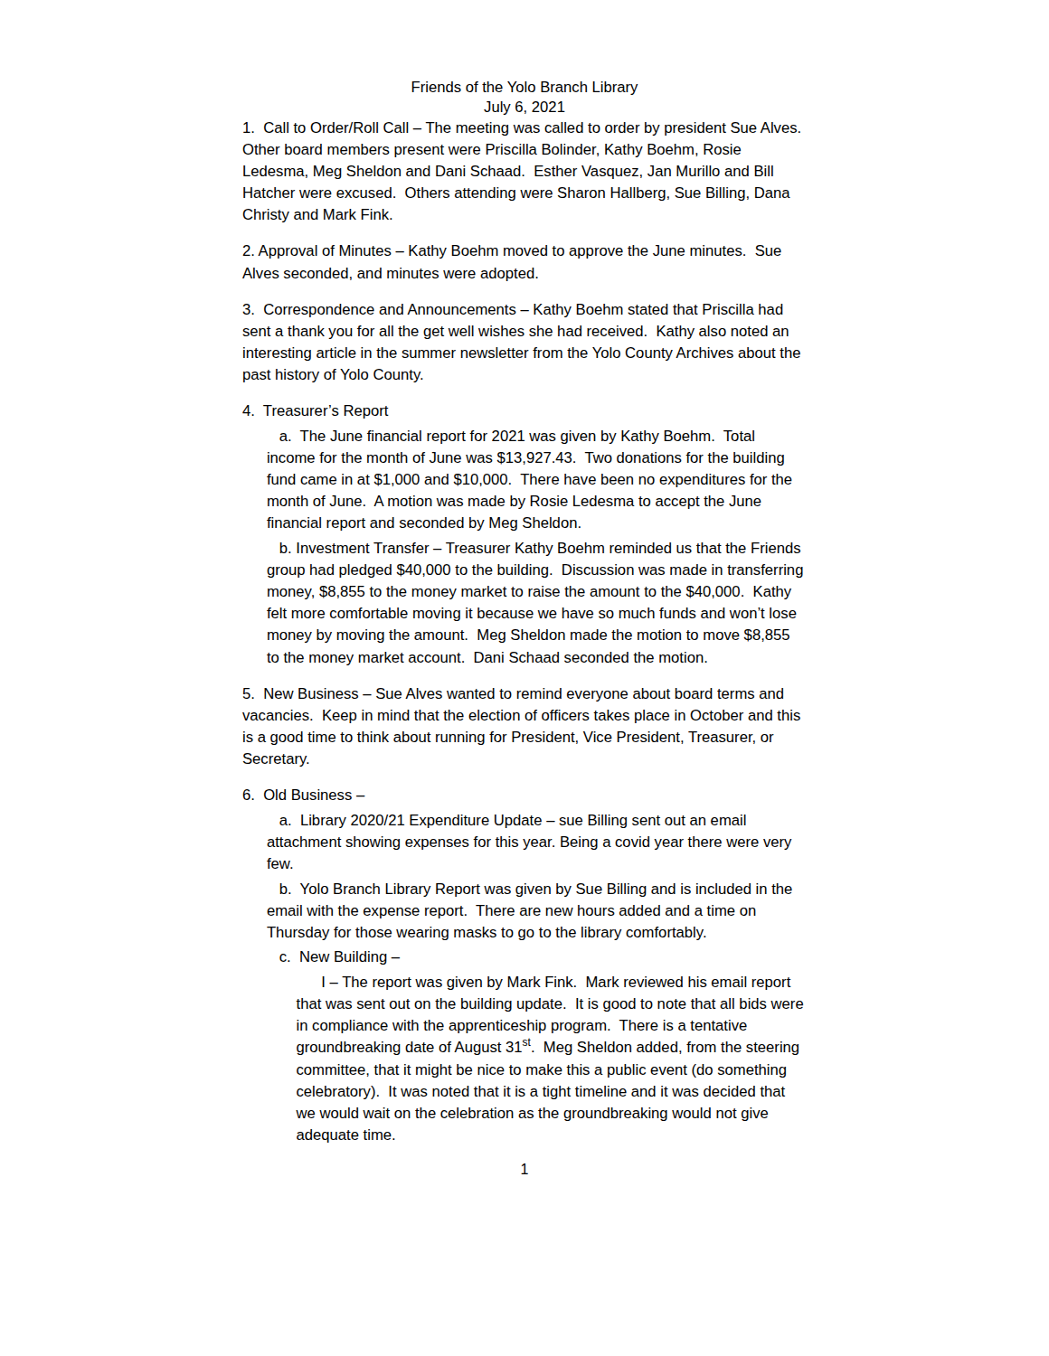Friends of the Yolo Branch LibraryJuly 6, 2021
1. Call to Order/Roll Call – The meeting was called to order by president Sue Alves. Other board members present were Priscilla Bolinder, Kathy Boehm, Rosie Ledesma, Meg Sheldon and Dani Schaad. Esther Vasquez, Jan Murillo and Bill Hatcher were excused. Others attending were Sharon Hallberg, Sue Billing, Dana Christy and Mark Fink.
2. Approval of Minutes – Kathy Boehm moved to approve the June minutes. Sue Alves seconded, and minutes were adopted.
3. Correspondence and Announcements – Kathy Boehm stated that Priscilla had sent a thank you for all the get well wishes she had received. Kathy also noted an interesting article in the summer newsletter from the Yolo County Archives about the past history of Yolo County.
4. Treasurer’s Report
a. The June financial report for 2021 was given by Kathy Boehm. Total income for the month of June was $13,927.43. Two donations for the building fund came in at $1,000 and $10,000. There have been no expenditures for the month of June. A motion was made by Rosie Ledesma to accept the June financial report and seconded by Meg Sheldon.
b. Investment Transfer – Treasurer Kathy Boehm reminded us that the Friends group had pledged $40,000 to the building. Discussion was made in transferring money, $8,855 to the money market to raise the amount to the $40,000. Kathy felt more comfortable moving it because we have so much funds and won’t lose money by moving the amount. Meg Sheldon made the motion to move $8,855 to the money market account. Dani Schaad seconded the motion.
5. New Business – Sue Alves wanted to remind everyone about board terms and vacancies. Keep in mind that the election of officers takes place in October and this is a good time to think about running for President, Vice President, Treasurer, or Secretary.
6. Old Business –
a. Library 2020/21 Expenditure Update – sue Billing sent out an email attachment showing expenses for this year. Being a covid year there were very few.
b. Yolo Branch Library Report was given by Sue Billing and is included in the email with the expense report. There are new hours added and a time on Thursday for those wearing masks to go to the library comfortably.
c. New Building –
I – The report was given by Mark Fink. Mark reviewed his email report that was sent out on the building update. It is good to note that all bids were in compliance with the apprenticeship program. There is a tentative groundbreaking date of August 31st. Meg Sheldon added, from the steering committee, that it might be nice to make this a public event (do something celebratory). It was noted that it is a tight timeline and it was decided that we would wait on the celebration as the groundbreaking would not give adequate time.
1